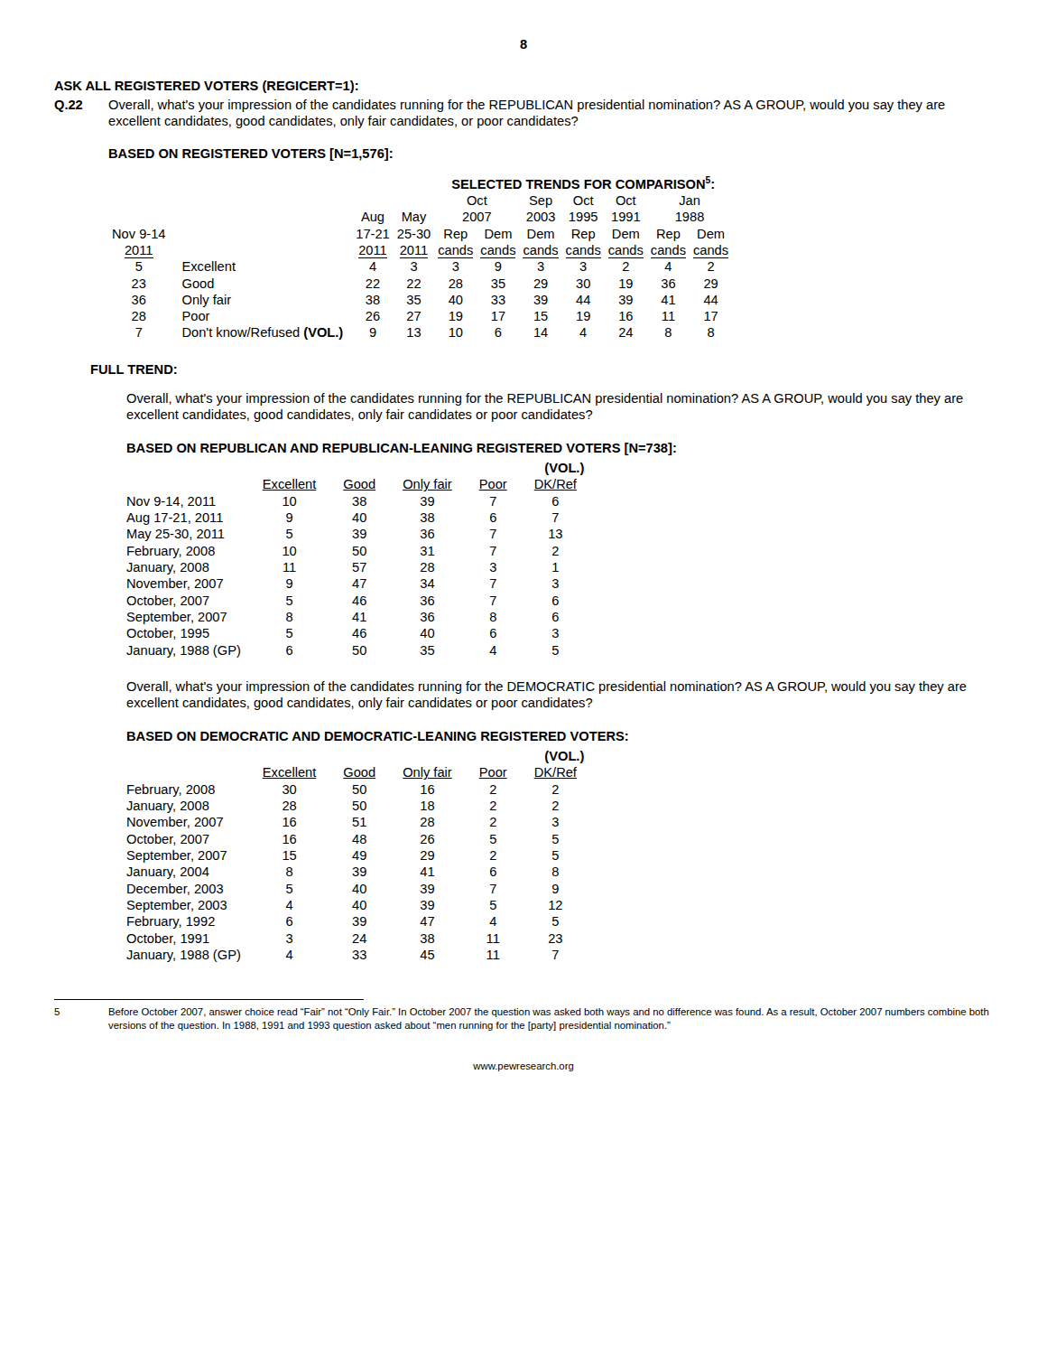8
ASK ALL REGISTERED VOTERS (REGICERT=1):
Q.22
Overall, what's your impression of the candidates running for the REPUBLICAN presidential nomination? AS A GROUP, would you say they are excellent candidates, good candidates, only fair candidates, or poor candidates?
BASED ON REGISTERED VOTERS [N=1,576]:
| | | SELECTED TRENDS FOR COMPARISON 5 : |
| | | Oct | Sep | Oct | Oct | Jan |
| | Aug | May | 2007 | 2003 | 1995 | 1991 | 1988 |
| Nov 9-14 | | 17-21 | 25-30 | Rep | Dem | Dem | Rep | Dem | Rep | Dem |
| 2011 | | 2011 | 2011 | cands | cands | cands | cands | cands | cands | cands |
| 5 | Excellent | 4 | 3 | 3 | 9 | 3 | 3 | 2 | 4 | 2 |
| 23 | Good | 22 | 22 | 28 | 35 | 29 | 30 | 19 | 36 | 29 |
| 36 | Only fair | 38 | 35 | 40 | 33 | 39 | 44 | 39 | 41 | 44 |
| 28 | Poor | 26 | 27 | 19 | 17 | 15 | 19 | 16 | 11 | 17 |
| 7 | Don't know/Refused (VOL.) | 9 | 13 | 10 | 6 | 14 | 4 | 24 | 8 | 8 |
FULL TREND:
Overall, what's your impression of the candidates running for the REPUBLICAN presidential nomination? AS A GROUP, would you say they are excellent candidates, good candidates, only fair candidates or poor candidates?
BASED ON REPUBLICAN AND REPUBLICAN-LEANING REGISTERED VOTERS [N=738]:
| | | | | | (VOL.) |
| | Excellent | Good | Only fair | Poor | DK/Ref |
| Nov 9-14, 2011 | 10 | 38 | 39 | 7 | 6 |
| Aug 17-21, 2011 | 9 | 40 | 38 | 6 | 7 |
| May 25-30, 2011 | 5 | 39 | 36 | 7 | 13 |
| February, 2008 | 10 | 50 | 31 | 7 | 2 |
| January, 2008 | 11 | 57 | 28 | 3 | 1 |
| November, 2007 | 9 | 47 | 34 | 7 | 3 |
| October, 2007 | 5 | 46 | 36 | 7 | 6 |
| September, 2007 | 8 | 41 | 36 | 8 | 6 |
| October, 1995 | 5 | 46 | 40 | 6 | 3 |
| January, 1988 (GP) | 6 | 50 | 35 | 4 | 5 |
Overall, what's your impression of the candidates running for the DEMOCRATIC presidential nomination? AS A GROUP, would you say they are excellent candidates, good candidates, only fair candidates or poor candidates?
BASED ON DEMOCRATIC AND DEMOCRATIC-LEANING REGISTERED VOTERS:
| | | | | | (VOL.) |
| | Excellent | Good | Only fair | Poor | DK/Ref |
| February, 2008 | 30 | 50 | 16 | 2 | 2 |
| January, 2008 | 28 | 50 | 18 | 2 | 2 |
| November, 2007 | 16 | 51 | 28 | 2 | 3 |
| October, 2007 | 16 | 48 | 26 | 5 | 5 |
| September, 2007 | 15 | 49 | 29 | 2 | 5 |
| January, 2004 | 8 | 39 | 41 | 6 | 8 |
| December, 2003 | 5 | 40 | 39 | 7 | 9 |
| September, 2003 | 4 | 40 | 39 | 5 | 12 |
| February, 1992 | 6 | 39 | 47 | 4 | 5 |
| October, 1991 | 3 | 24 | 38 | 11 | 23 |
| January, 1988 (GP) | 4 | 33 | 45 | 11 | 7 |
5
Before October 2007, answer choice read “Fair” not “Only Fair.” In October 2007 the question was asked both ways and no difference was found. As a result, October 2007 numbers combine both versions of the question. In 1988, 1991 and 1993 question asked about “men running for the [party] presidential nomination.”
www.pewresearch.org